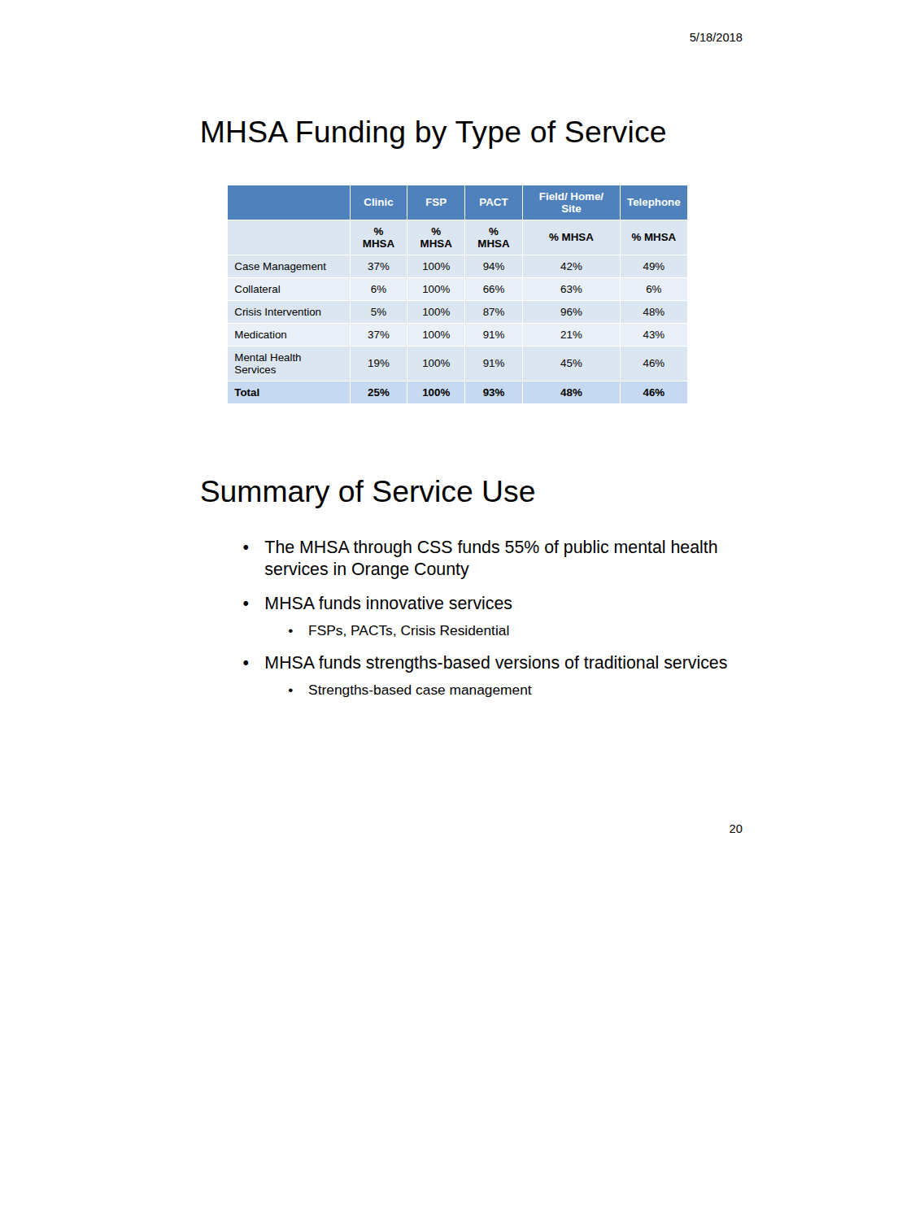5/18/2018
MHSA Funding by Type of Service
| | Clinic | FSP | PACT | Field/ Home/ Site | Telephone |
| --- | --- | --- | --- | --- | --- |
| | % MHSA | % MHSA | % MHSA | % MHSA | % MHSA |
| Case Management | 37% | 100% | 94% | 42% | 49% |
| Collateral | 6% | 100% | 66% | 63% | 6% |
| Crisis Intervention | 5% | 100% | 87% | 96% | 48% |
| Medication | 37% | 100% | 91% | 21% | 43% |
| Mental Health Services | 19% | 100% | 91% | 45% | 46% |
| Total | 25% | 100% | 93% | 48% | 46% |
Summary of Service Use
The MHSA through CSS funds 55% of public mental health services in Orange County
MHSA funds innovative services
FSPs, PACTs, Crisis Residential
MHSA funds strengths-based versions of traditional services
Strengths-based case management
20